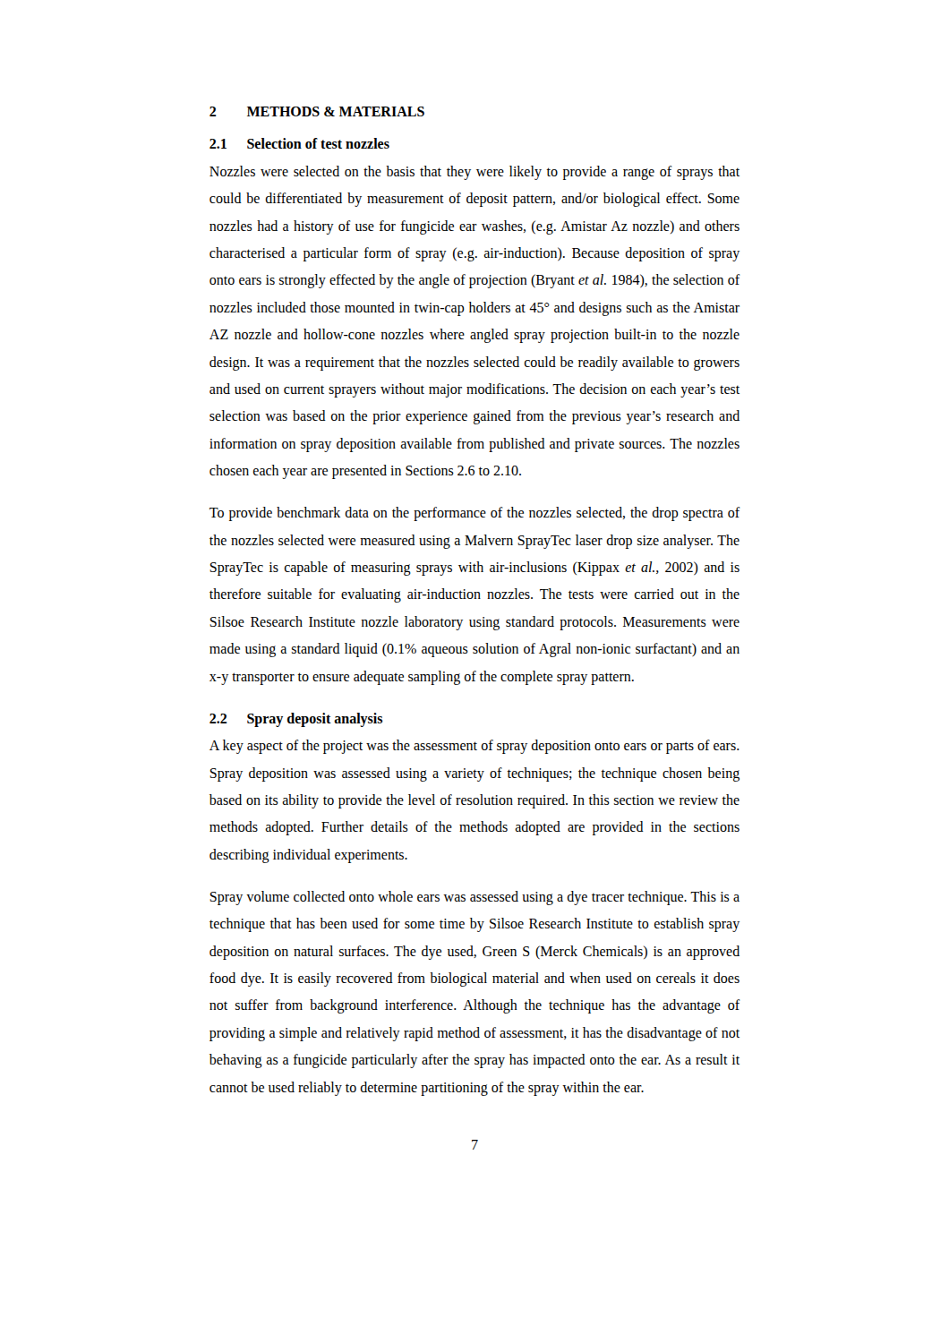2 METHODS & MATERIALS
2.1 Selection of test nozzles
Nozzles were selected on the basis that they were likely to provide a range of sprays that could be differentiated by measurement of deposit pattern, and/or biological effect. Some nozzles had a history of use for fungicide ear washes, (e.g. Amistar Az nozzle) and others characterised a particular form of spray (e.g. air-induction). Because deposition of spray onto ears is strongly effected by the angle of projection (Bryant et al. 1984), the selection of nozzles included those mounted in twin-cap holders at 45° and designs such as the Amistar AZ nozzle and hollow-cone nozzles where angled spray projection built-in to the nozzle design. It was a requirement that the nozzles selected could be readily available to growers and used on current sprayers without major modifications. The decision on each year’s test selection was based on the prior experience gained from the previous year’s research and information on spray deposition available from published and private sources. The nozzles chosen each year are presented in Sections 2.6 to 2.10.
To provide benchmark data on the performance of the nozzles selected, the drop spectra of the nozzles selected were measured using a Malvern SprayTec laser drop size analyser. The SprayTec is capable of measuring sprays with air-inclusions (Kippax et al., 2002) and is therefore suitable for evaluating air-induction nozzles. The tests were carried out in the Silsoe Research Institute nozzle laboratory using standard protocols. Measurements were made using a standard liquid (0.1% aqueous solution of Agral non-ionic surfactant) and an x-y transporter to ensure adequate sampling of the complete spray pattern.
2.2 Spray deposit analysis
A key aspect of the project was the assessment of spray deposition onto ears or parts of ears. Spray deposition was assessed using a variety of techniques; the technique chosen being based on its ability to provide the level of resolution required. In this section we review the methods adopted. Further details of the methods adopted are provided in the sections describing individual experiments.
Spray volume collected onto whole ears was assessed using a dye tracer technique. This is a technique that has been used for some time by Silsoe Research Institute to establish spray deposition on natural surfaces. The dye used, Green S (Merck Chemicals) is an approved food dye. It is easily recovered from biological material and when used on cereals it does not suffer from background interference. Although the technique has the advantage of providing a simple and relatively rapid method of assessment, it has the disadvantage of not behaving as a fungicide particularly after the spray has impacted onto the ear. As a result it cannot be used reliably to determine partitioning of the spray within the ear.
7